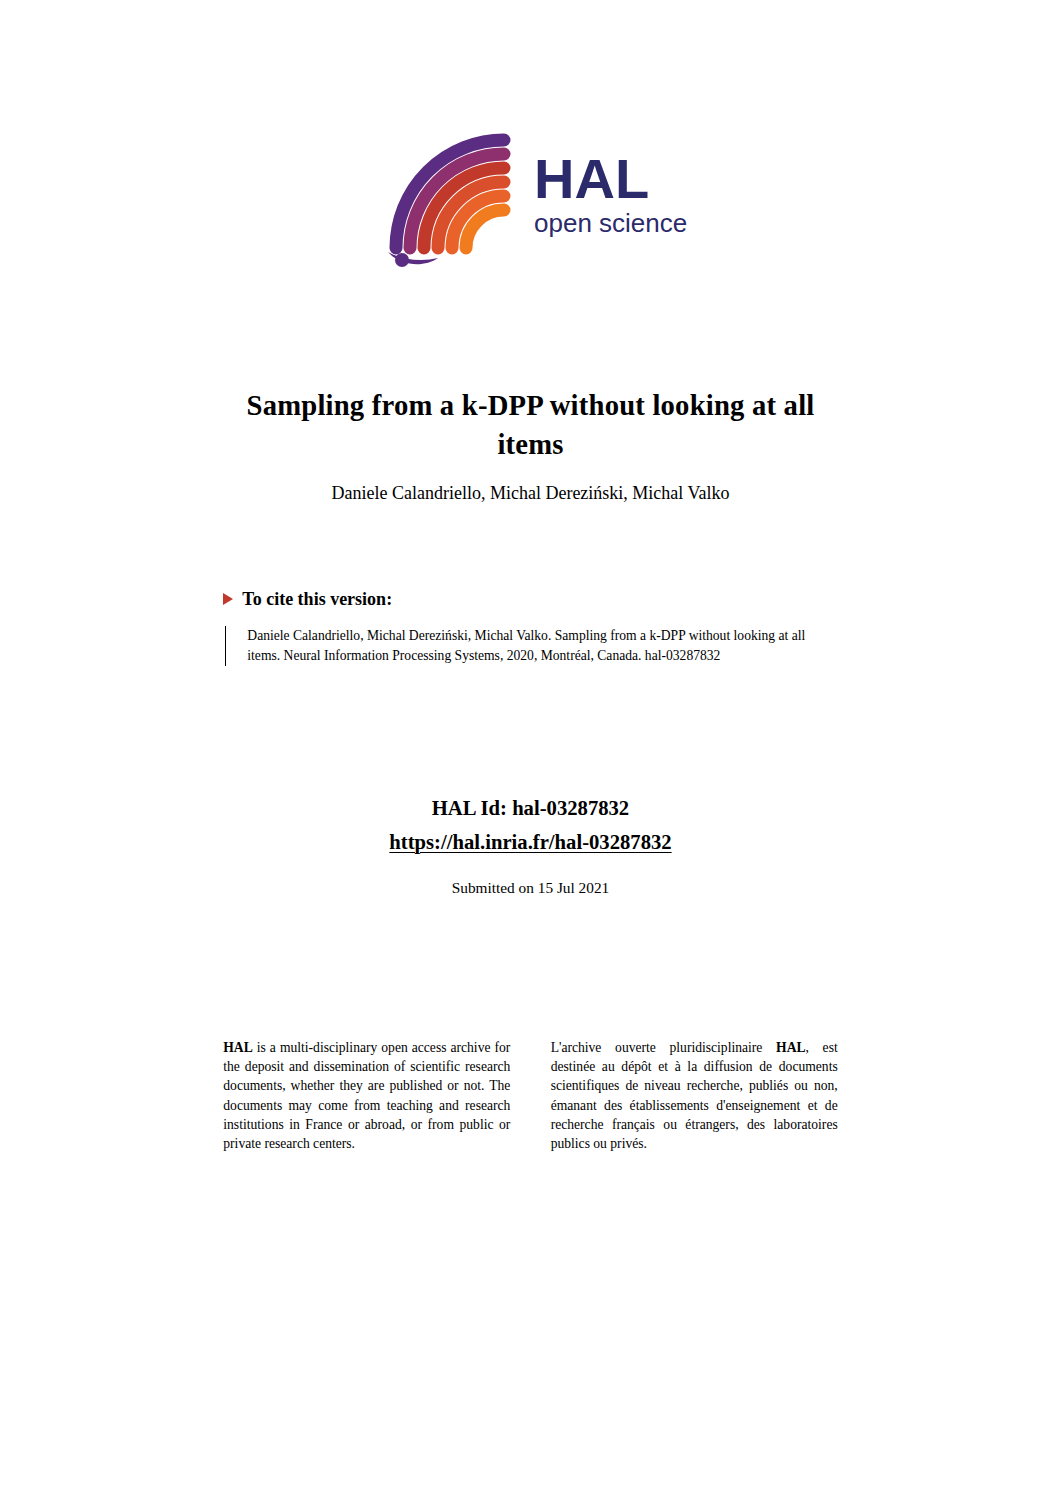HAL open science
Sampling from a k-DPP without looking at all items
Daniele Calandriello, Michal Dereziński, Michal Valko
To cite this version:
Daniele Calandriello, Michal Dereziński, Michal Valko. Sampling from a k-DPP without looking at all items. Neural Information Processing Systems, 2020, Montréal, Canada. hal-03287832
HAL Id: hal-03287832
https://hal.inria.fr/hal-03287832
Submitted on 15 Jul 2021
HAL is a multi-disciplinary open access archive for the deposit and dissemination of scientific research documents, whether they are published or not. The documents may come from teaching and research institutions in France or abroad, or from public or private research centers.
L'archive ouverte pluridisciplinaire HAL, est destinée au dépôt et à la diffusion de documents scientifiques de niveau recherche, publiés ou non, émanant des établissements d'enseignement et de recherche français ou étrangers, des laboratoires publics ou privés.